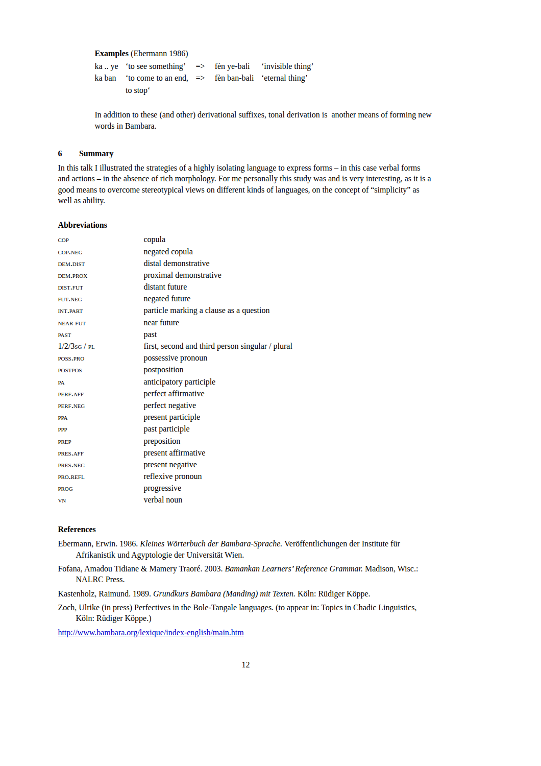Examples (Ebermann 1986)
| ka .. ye | ‘to see something’ | => | fèn ye-bali | ‘invisible thing’ |
| ka ban | ‘to come to an end, | => | fèn ban-bali | ‘eternal thing’ |
| | to stop‘ | | | |
In addition to these (and other) derivational suffixes, tonal derivation is another means of forming new words in Bambara.
6 Summary
In this talk I illustrated the strategies of a highly isolating language to express forms – in this case verbal forms and actions – in the absence of rich morphology. For me personally this study was and is very interesting, as it is a good means to overcome stereotypical views on different kinds of languages, on the concept of “simplicity” as well as ability.
Abbreviations
| cop | copula |
| cop.neg | negated copula |
| dem.dist | distal demonstrative |
| dem.prox | proximal demonstrative |
| dist.fut | distant future |
| fut.neg | negated future |
| int.part | particle marking a clause as a question |
| near fut | near future |
| past | past |
| 1/2/3 sg / pl | first, second and third person singular / plural |
| poss.pro | possessive pronoun |
| postpos | postposition |
| pa | anticipatory participle |
| perf.aff | perfect affirmative |
| perf.neg | perfect negative |
| ppa | present participle |
| ppp | past participle |
| prep | preposition |
| pres.aff | present affirmative |
| pres.neg | present negative |
| pro.refl | reflexive pronoun |
| prog | progressive |
| vn | verbal noun |
References
Ebermann, Erwin. 1986. Kleines Wörterbuch der Bambara-Sprache. Veröffentlichungen der Institute für Afrikanistik und Agyptologie der Universität Wien.
Fofana, Amadou Tidiane & Mamery Traoré. 2003. Bamankan Learners’ Reference Grammar. Madison, Wisc.: NALRC Press.
Kastenholz, Raimund. 1989. Grundkurs Bambara (Manding) mit Texten. Köln: Rüdiger Köppe.
Zoch, Ulrike (in press) Perfectives in the Bole-Tangale languages. (to appear in: Topics in Chadic Linguistics, Köln: Rüdiger Köppe.)
http://www.bambara.org/lexique/index-english/main.htm
12